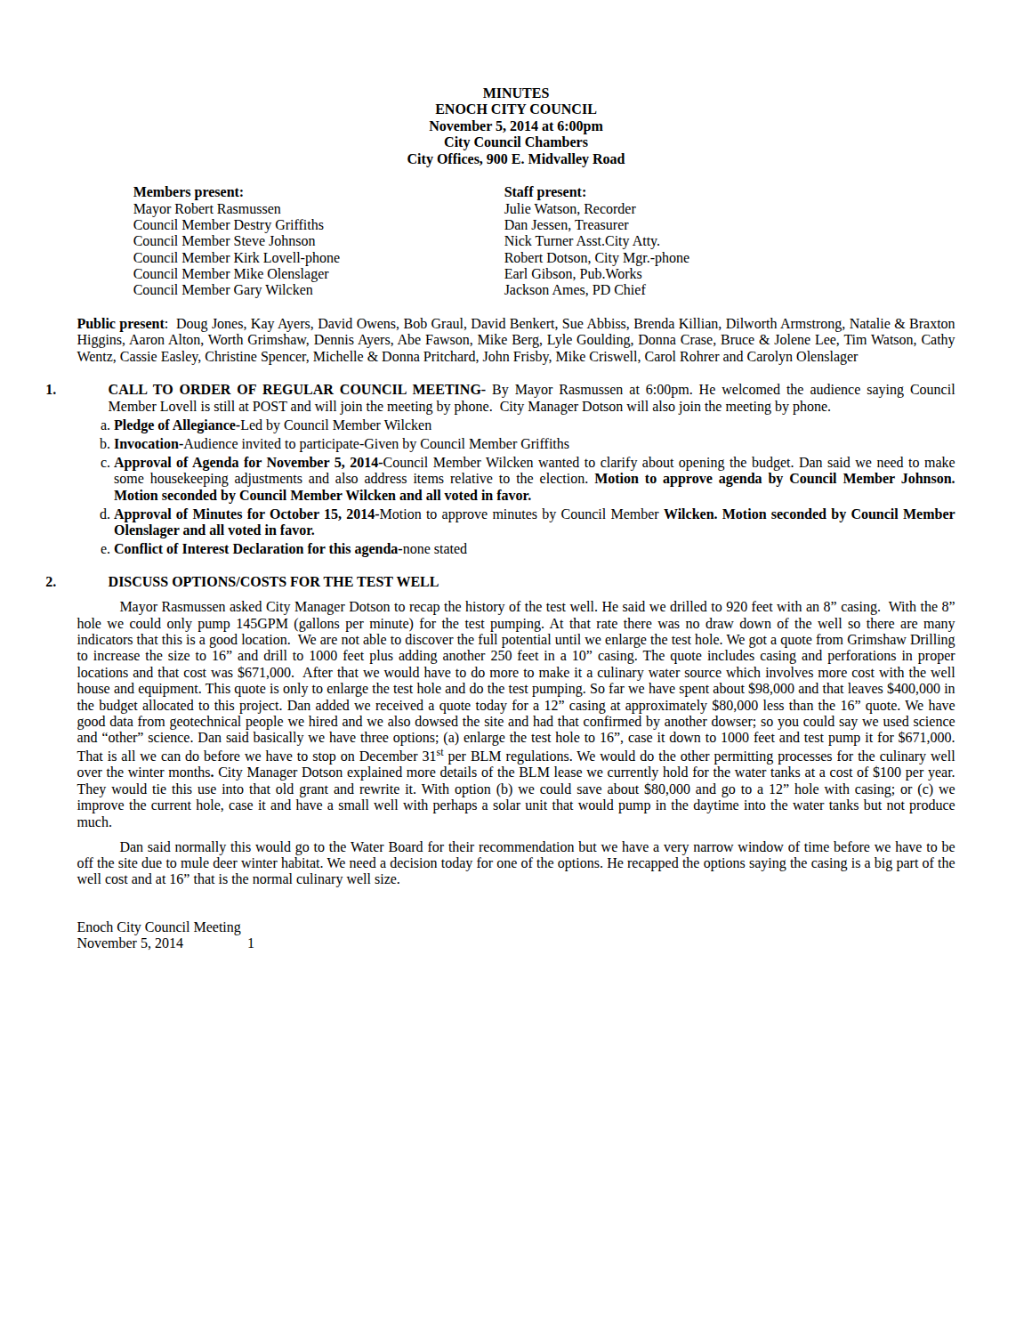MINUTES
ENOCH CITY COUNCIL
November 5, 2014 at 6:00pm
City Council Chambers
City Offices, 900 E. Midvalley Road
| Members present: | Staff present: |
| --- | --- |
| Mayor Robert Rasmussen | Julie Watson, Recorder |
| Council Member Destry Griffiths | Dan Jessen, Treasurer |
| Council Member Steve Johnson | Nick Turner Asst.City Atty. |
| Council Member Kirk Lovell-phone | Robert Dotson, City Mgr.-phone |
| Council Member Mike Olenslager | Earl Gibson, Pub.Works |
| Council Member Gary Wilcken | Jackson Ames, PD Chief |
Public present: Doug Jones, Kay Ayers, David Owens, Bob Graul, David Benkert, Sue Abbiss, Brenda Killian, Dilworth Armstrong, Natalie & Braxton Higgins, Aaron Alton, Worth Grimshaw, Dennis Ayers, Abe Fawson, Mike Berg, Lyle Goulding, Donna Crase, Bruce & Jolene Lee, Tim Watson, Cathy Wentz, Cassie Easley, Christine Spencer, Michelle & Donna Pritchard, John Frisby, Mike Criswell, Carol Rohrer and Carolyn Olenslager
1. CALL TO ORDER OF REGULAR COUNCIL MEETING- By Mayor Rasmussen at 6:00pm. He welcomed the audience saying Council Member Lovell is still at POST and will join the meeting by phone. City Manager Dotson will also join the meeting by phone.
Pledge of Allegiance-Led by Council Member Wilcken
Invocation-Audience invited to participate-Given by Council Member Griffiths
Approval of Agenda for November 5, 2014-Council Member Wilcken wanted to clarify about opening the budget. Dan said we need to make some housekeeping adjustments and also address items relative to the election. Motion to approve agenda by Council Member Johnson. Motion seconded by Council Member Wilcken and all voted in favor.
Approval of Minutes for October 15, 2014-Motion to approve minutes by Council Member Wilcken. Motion seconded by Council Member Olenslager and all voted in favor.
Conflict of Interest Declaration for this agenda-none stated
2. DISCUSS OPTIONS/COSTS FOR THE TEST WELL
Mayor Rasmussen asked City Manager Dotson to recap the history of the test well. He said we drilled to 920 feet with an 8” casing. With the 8” hole we could only pump 145GPM (gallons per minute) for the test pumping. At that rate there was no draw down of the well so there are many indicators that this is a good location. We are not able to discover the full potential until we enlarge the test hole. We got a quote from Grimshaw Drilling to increase the size to 16” and drill to 1000 feet plus adding another 250 feet in a 10” casing. The quote includes casing and perforations in proper locations and that cost was $671,000. After that we would have to do more to make it a culinary water source which involves more cost with the well house and equipment. This quote is only to enlarge the test hole and do the test pumping. So far we have spent about $98,000 and that leaves $400,000 in the budget allocated to this project. Dan added we received a quote today for a 12” casing at approximately $80,000 less than the 16” quote. We have good data from geotechnical people we hired and we also dowsed the site and had that confirmed by another dowser; so you could say we used science and “other” science. Dan said basically we have three options; (a) enlarge the test hole to 16”, case it down to 1000 feet and test pump it for $671,000. That is all we can do before we have to stop on December 31st per BLM regulations. We would do the other permitting processes for the culinary well over the winter months. City Manager Dotson explained more details of the BLM lease we currently hold for the water tanks at a cost of $100 per year. They would tie this use into that old grant and rewrite it. With option (b) we could save about $80,000 and go to a 12” hole with casing; or (c) we improve the current hole, case it and have a small well with perhaps a solar unit that would pump in the daytime into the water tanks but not produce much.
Dan said normally this would go to the Water Board for their recommendation but we have a very narrow window of time before we have to be off the site due to mule deer winter habitat. We need a decision today for one of the options. He recapped the options saying the casing is a big part of the well cost and at 16” that is the normal culinary well size.
Enoch City Council Meeting
November 5, 20141